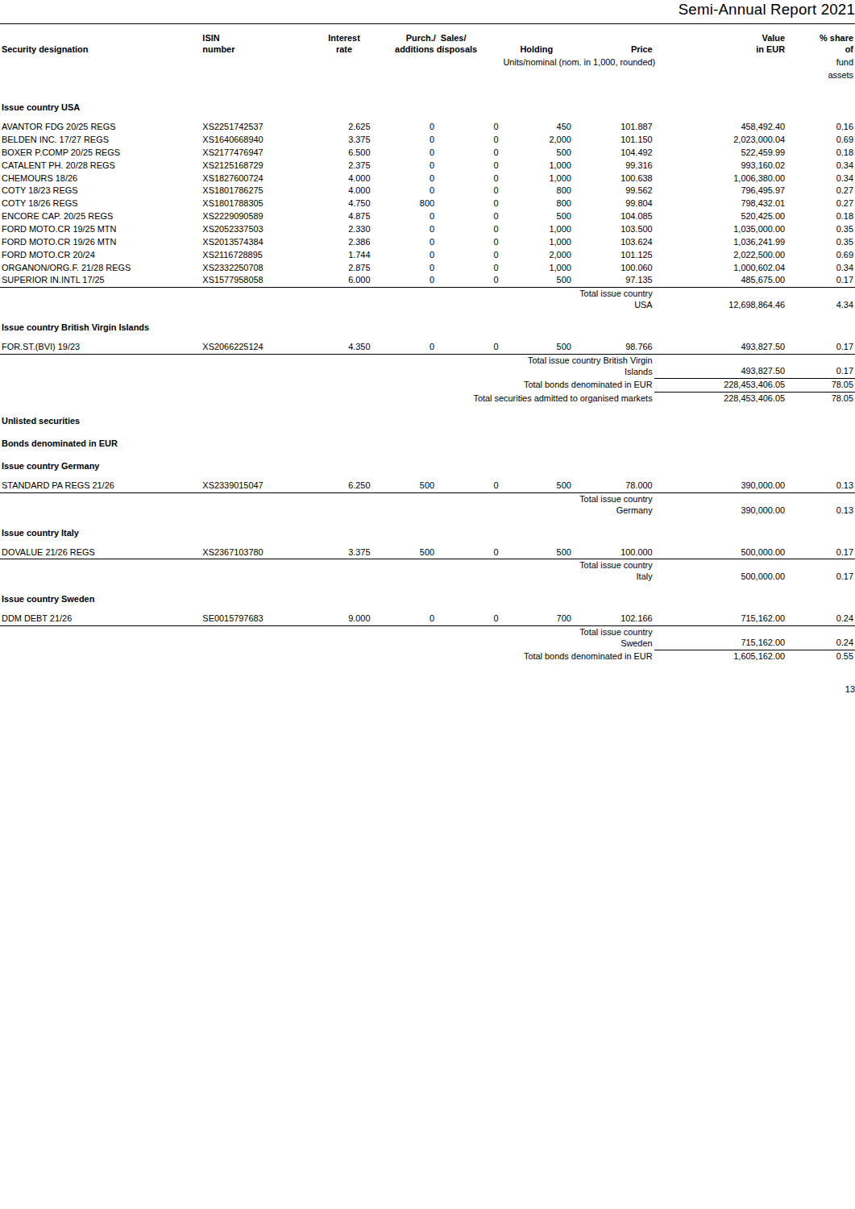Semi-Annual Report 2021
| Security designation | ISIN number | Interest rate | Purch./ Sales/ additions disposals | Holding | Price | Value in EUR | % share of |
| --- | --- | --- | --- | --- | --- | --- | --- |
| | | | Units/nominal (nom. in 1,000, rounded) | fund |
| | assets |
| Issue country USA |
| AVANTOR FDG 20/25 REGS | XS2251742537 | 2.625 | 0 | 0 | 450 | 101.887 | 458,492.40 | 0.16 |
| BELDEN INC. 17/27 REGS | XS1640668940 | 3.375 | 0 | 0 | 2,000 | 101.150 | 2,023,000.04 | 0.69 |
| BOXER P.COMP 20/25 REGS | XS2177476947 | 6.500 | 0 | 0 | 500 | 104.492 | 522,459.99 | 0.18 |
| CATALENT PH. 20/28 REGS | XS2125168729 | 2.375 | 0 | 0 | 1,000 | 99.316 | 993,160.02 | 0.34 |
| CHEMOURS 18/26 | XS1827600724 | 4.000 | 0 | 0 | 1,000 | 100.638 | 1,006,380.00 | 0.34 |
| COTY 18/23 REGS | XS1801786275 | 4.000 | 0 | 0 | 800 | 99.562 | 796,495.97 | 0.27 |
| COTY 18/26 REGS | XS1801788305 | 4.750 | 800 | 0 | 800 | 99.804 | 798,432.01 | 0.27 |
| ENCORE CAP. 20/25 REGS | XS2229090589 | 4.875 | 0 | 0 | 500 | 104.085 | 520,425.00 | 0.18 |
| FORD MOTO.CR 19/25 MTN | XS2052337503 | 2.330 | 0 | 0 | 1,000 | 103.500 | 1,035,000.00 | 0.35 |
| FORD MOTO.CR 19/26 MTN | XS2013574384 | 2.386 | 0 | 0 | 1,000 | 103.624 | 1,036,241.99 | 0.35 |
| FORD MOTO.CR 20/24 | XS2116728895 | 1.744 | 0 | 0 | 2,000 | 101.125 | 2,022,500.00 | 0.69 |
| ORGANON/ORG.F. 21/28 REGS | XS2332250708 | 2.875 | 0 | 0 | 1,000 | 100.060 | 1,000,602.04 | 0.34 |
| SUPERIOR IN.INTL 17/25 | XS1577958058 | 6.000 | 0 | 0 | 500 | 97.135 | 485,675.00 | 0.17 |
| | Total issue country USA | 12,698,864.46 | 4.34 |
| Issue country British Virgin Islands |
| FOR.ST.(BVI) 19/23 | XS2066225124 | 4.350 | 0 | 0 | 500 | 98.766 | 493,827.50 | 0.17 |
| | Total issue country British Virgin Islands | 493,827.50 | 0.17 |
| | Total bonds denominated in EUR | 228,453,406.05 | 78.05 |
| | Total securities admitted to organised markets | 228,453,406.05 | 78.05 |
| Unlisted securities |
| Bonds denominated in EUR |
| Issue country Germany |
| STANDARD PA REGS 21/26 | XS2339015047 | 6.250 | 500 | 0 | 500 | 78.000 | 390,000.00 | 0.13 |
| | Total issue country Germany | 390,000.00 | 0.13 |
| Issue country Italy |
| DOVALUE 21/26 REGS | XS2367103780 | 3.375 | 500 | 0 | 500 | 100.000 | 500,000.00 | 0.17 |
| | Total issue country Italy | 500,000.00 | 0.17 |
| Issue country Sweden |
| DDM DEBT 21/26 | SE0015797683 | 9.000 | 0 | 0 | 700 | 102.166 | 715,162.00 | 0.24 |
| | Total issue country Sweden | 715,162.00 | 0.24 |
| | Total bonds denominated in EUR | 1,605,162.00 | 0.55 |
13